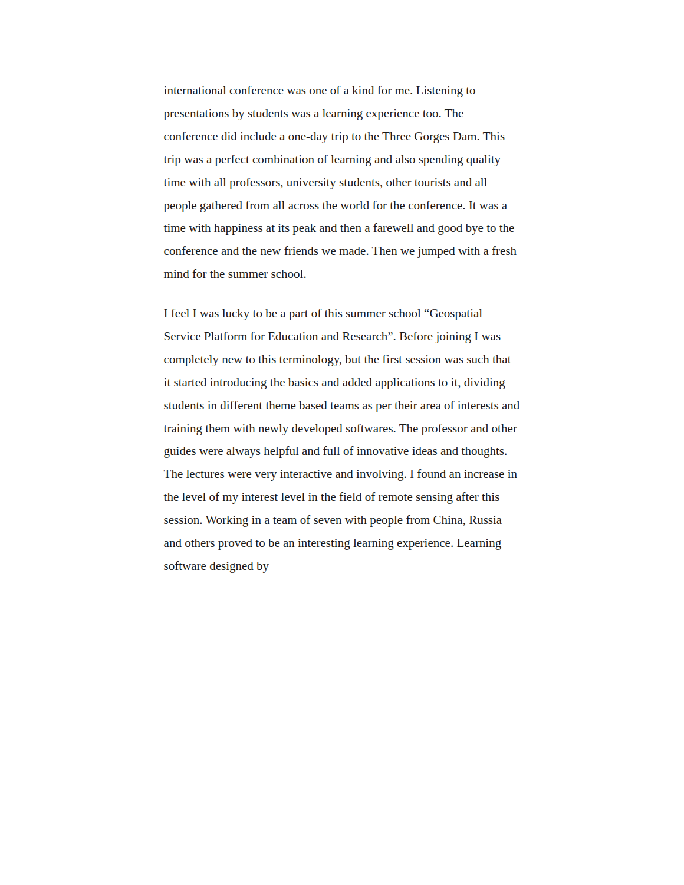international conference was one of a kind for me. Listening to presentations by students was a learning experience too. The conference did include a one-day trip to the Three Gorges Dam. This trip was a perfect combination of learning and also spending quality time with all professors, university students, other tourists and all people gathered from all across the world for the conference. It was a time with happiness at its peak and then a farewell and good bye to the conference and the new friends we made. Then we jumped with a fresh mind for the summer school.
I feel I was lucky to be a part of this summer school “Geospatial Service Platform for Education and Research”. Before joining I was completely new to this terminology, but the first session was such that it started introducing the basics and added applications to it, dividing students in different theme based teams as per their area of interests and training them with newly developed softwares. The professor and other guides were always helpful and full of innovative ideas and thoughts. The lectures were very interactive and involving. I found an increase in the level of my interest level in the field of remote sensing after this session. Working in a team of seven with people from China, Russia and others proved to be an interesting learning experience. Learning software designed by